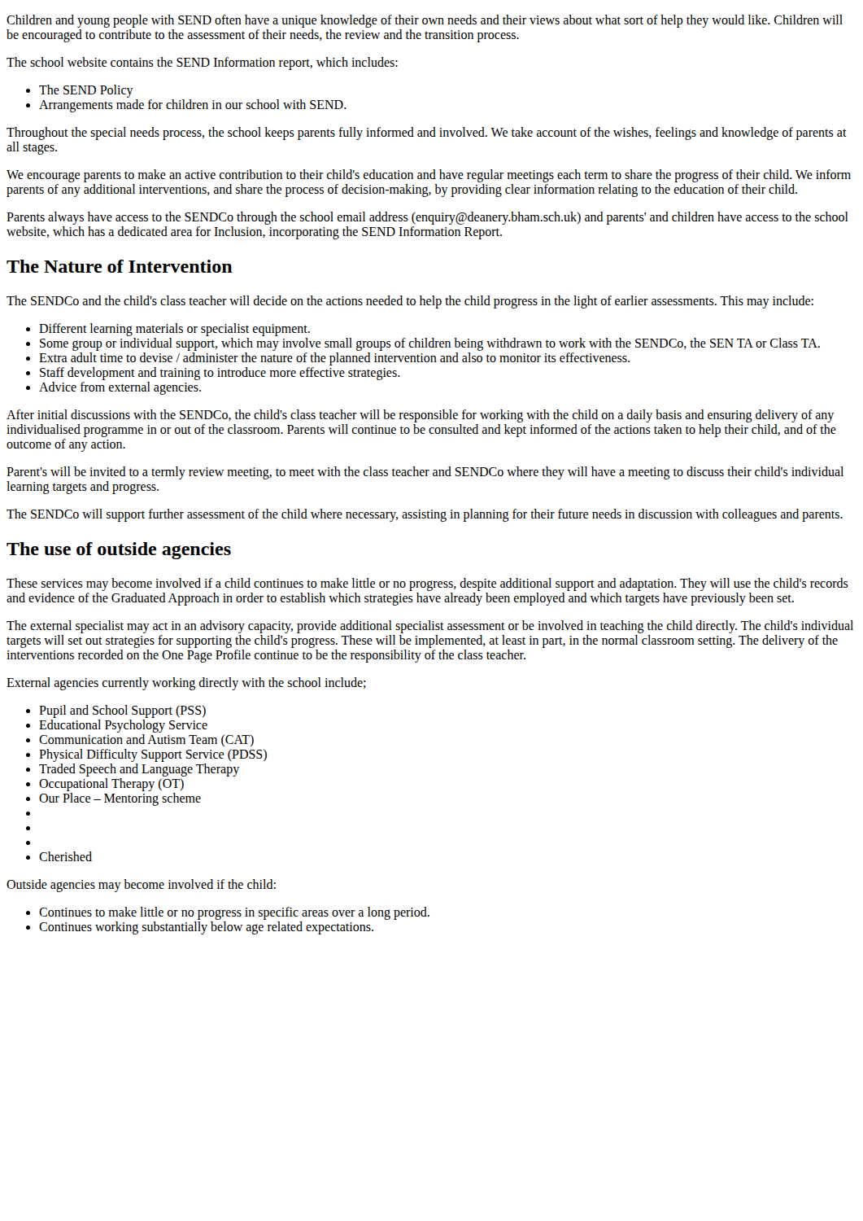Children and young people with SEND often have a unique knowledge of their own needs and their views about what sort of help they would like. Children will be encouraged to contribute to the assessment of their needs, the review and the transition process.
The school website contains the SEND Information report, which includes:
The SEND Policy
Arrangements made for children in our school with SEND.
Throughout the special needs process, the school keeps parents fully informed and involved. We take account of the wishes, feelings and knowledge of parents at all stages.
We encourage parents to make an active contribution to their child's education and have regular meetings each term to share the progress of their child. We inform parents of any additional interventions, and share the process of decision-making, by providing clear information relating to the education of their child.
Parents always have access to the SENDCo through the school email address (enquiry@deanery.bham.sch.uk) and parents' and children have access to the school website, which has a dedicated area for Inclusion, incorporating the SEND Information Report.
The Nature of Intervention
The SENDCo and the child's class teacher will decide on the actions needed to help the child progress in the light of earlier assessments. This may include:
Different learning materials or specialist equipment.
Some group or individual support, which may involve small groups of children being withdrawn to work with the SENDCo, the SEN TA or Class TA.
Extra adult time to devise / administer the nature of the planned intervention and also to monitor its effectiveness.
Staff development and training to introduce more effective strategies.
Advice from external agencies.
After initial discussions with the SENDCo, the child's class teacher will be responsible for working with the child on a daily basis and ensuring delivery of any individualised programme in or out of the classroom. Parents will continue to be consulted and kept informed of the actions taken to help their child, and of the outcome of any action.
Parent's will be invited to a termly review meeting, to meet with the class teacher and SENDCo where they will have a meeting to discuss their child's individual learning targets and progress.
The SENDCo will support further assessment of the child where necessary, assisting in planning for their future needs in discussion with colleagues and parents.
The use of outside agencies
These services may become involved if a child continues to make little or no progress, despite additional support and adaptation. They will use the child's records and evidence of the Graduated Approach in order to establish which strategies have already been employed and which targets have previously been set.
The external specialist may act in an advisory capacity, provide additional specialist assessment or be involved in teaching the child directly. The child's individual targets will set out strategies for supporting the child's progress. These will be implemented, at least in part, in the normal classroom setting. The delivery of the interventions recorded on the One Page Profile continue to be the responsibility of the class teacher.
External agencies currently working directly with the school include;
Pupil and School Support (PSS)
Educational Psychology Service
Communication and Autism Team (CAT)
Physical Difficulty Support Service (PDSS)
Traded Speech and Language Therapy
Occupational Therapy (OT)
Our Place – Mentoring scheme
Cherished
Outside agencies may become involved if the child:
Continues to make little or no progress in specific areas over a long period.
Continues working substantially below age related expectations.